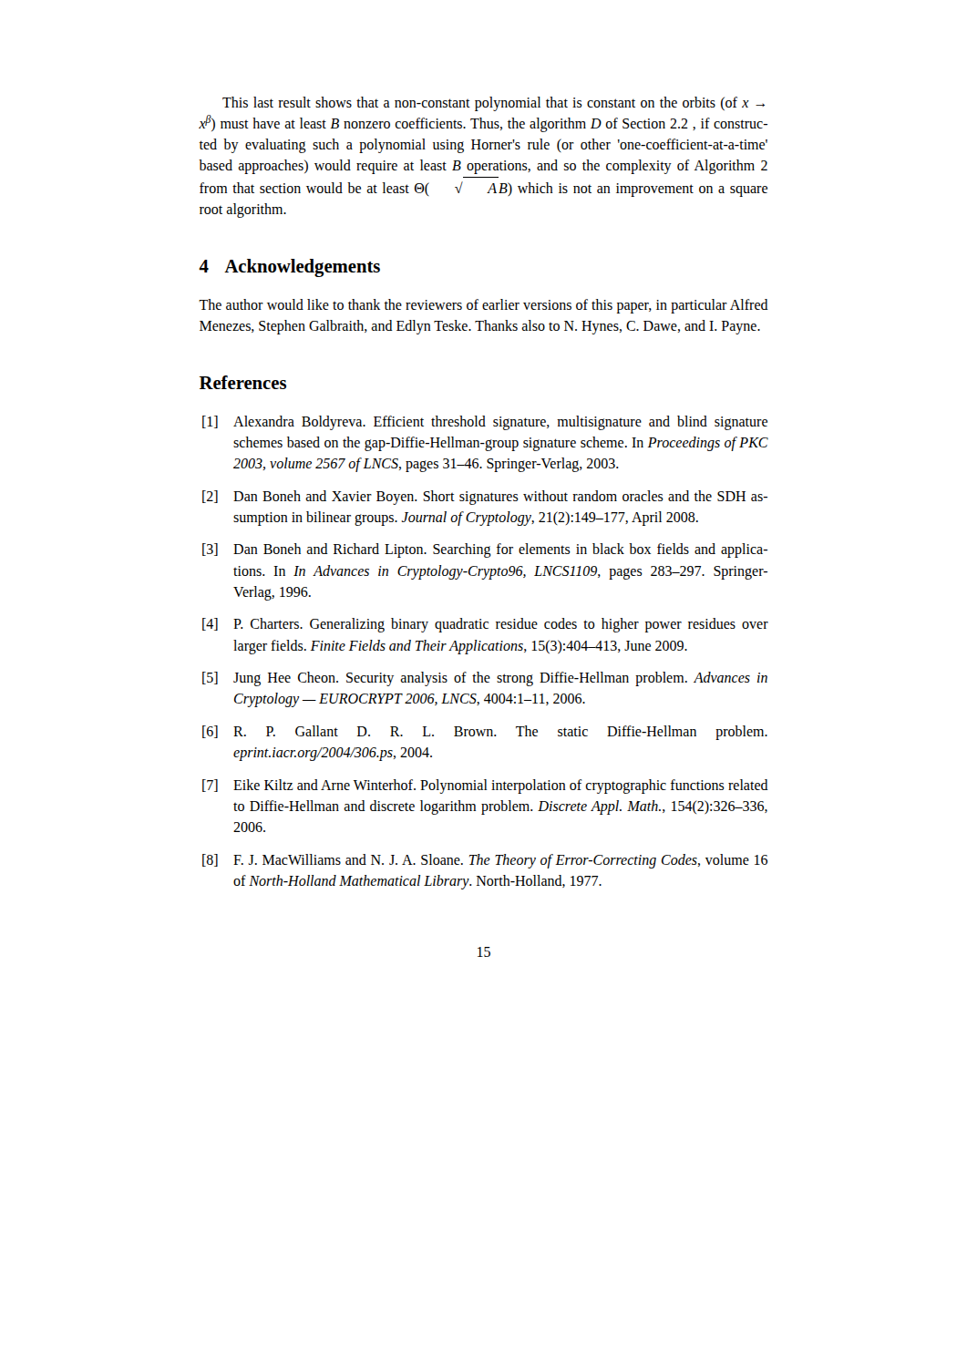This last result shows that a non-constant polynomial that is constant on the orbits (of x → xβ) must have at least B nonzero coefficients. Thus, the algorithm D of Section 2.2 , if constructed by evaluating such a polynomial using Horner's rule (or other 'one-coefficient-at-a-time' based approaches) would require at least B operations, and so the complexity of Algorithm 2 from that section would be at least Θ(√A B) which is not an improvement on a square root algorithm.
4 Acknowledgements
The author would like to thank the reviewers of earlier versions of this paper, in particular Alfred Menezes, Stephen Galbraith, and Edlyn Teske. Thanks also to N. Hynes, C. Dawe, and I. Payne.
References
[1]
Alexandra Boldyreva. Efficient threshold signature, multisignature and blind signature schemes based on the gap-Diffie-Hellman-group signature scheme. In Proceedings of PKC 2003, volume 2567 of LNCS, pages 31–46. Springer-Verlag, 2003.
[2]
Dan Boneh and Xavier Boyen. Short signatures without random oracles and the SDH assumption in bilinear groups. Journal of Cryptology, 21(2):149–177, April 2008.
[3]
Dan Boneh and Richard Lipton. Searching for elements in black box fields and applications. In In Advances in Cryptology-Crypto96, LNCS1109, pages 283–297. Springer-Verlag, 1996.
[4]
P. Charters. Generalizing binary quadratic residue codes to higher power residues over larger fields. Finite Fields and Their Applications, 15(3):404–413, June 2009.
[5]
Jung Hee Cheon. Security analysis of the strong Diffie-Hellman problem. Advances in Cryptology — EUROCRYPT 2006, LNCS, 4004:1–11, 2006.
[6]
R. P. Gallant D. R. L. Brown. The static Diffie-Hellman problem. eprint.iacr.org/2004/306.ps, 2004.
[7]
Eike Kiltz and Arne Winterhof. Polynomial interpolation of cryptographic functions related to Diffie-Hellman and discrete logarithm problem. Discrete Appl. Math., 154(2):326–336, 2006.
[8]
F. J. MacWilliams and N. J. A. Sloane. The Theory of Error-Correcting Codes, volume 16 of North-Holland Mathematical Library. North-Holland, 1977.
15